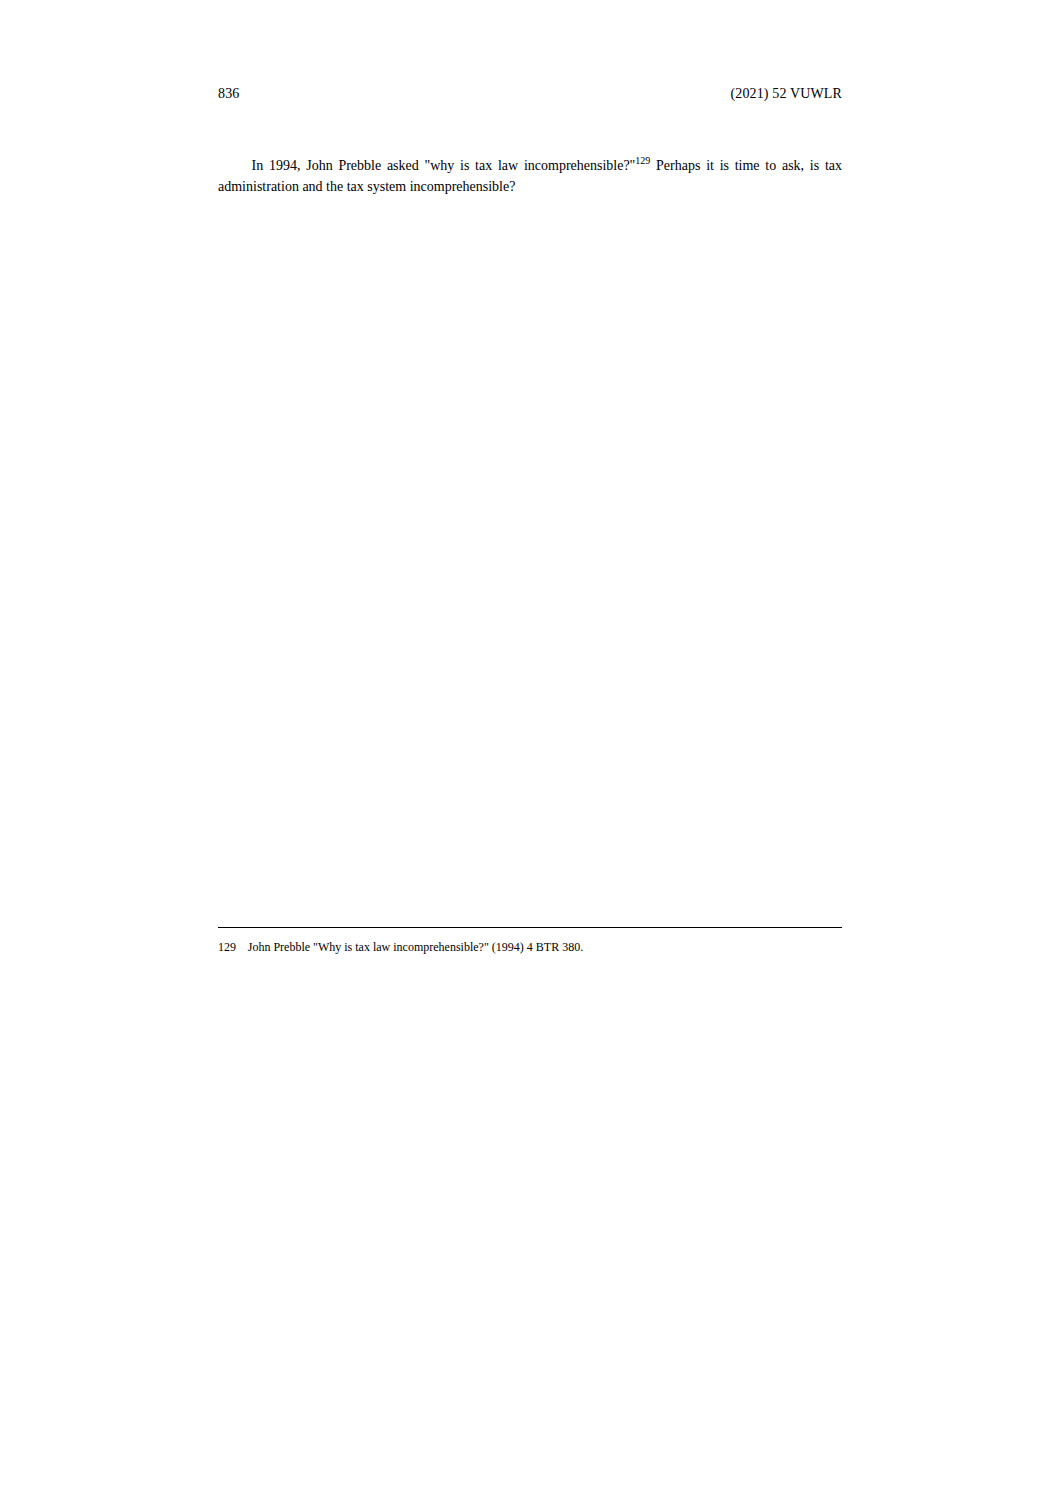836 (2021) 52 VUWLR
In 1994, John Prebble asked "why is tax law incomprehensible?"129 Perhaps it is time to ask, is tax administration and the tax system incomprehensible?
129 John Prebble "Why is tax law incomprehensible?" (1994) 4 BTR 380.